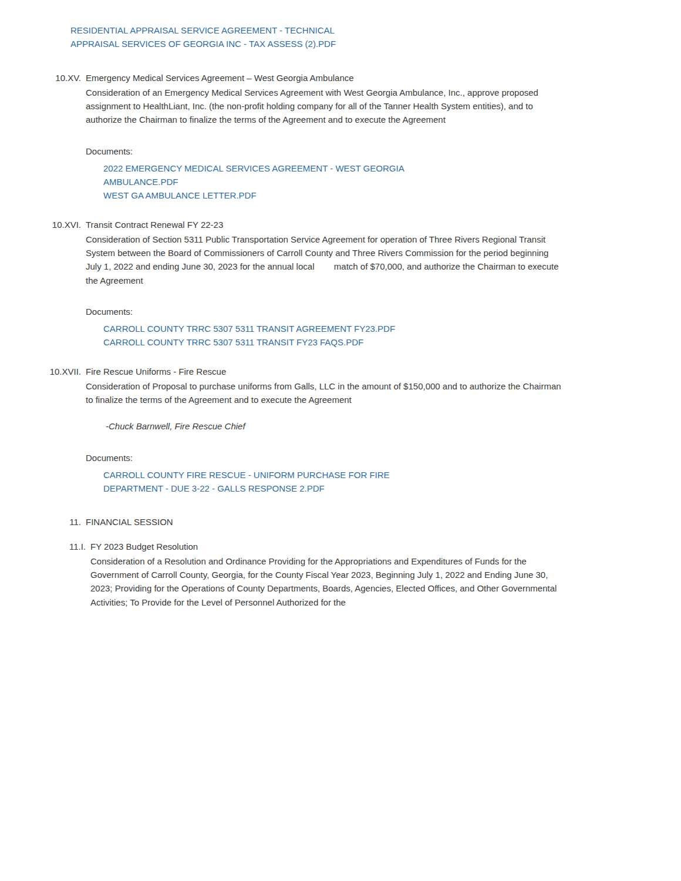RESIDENTIAL APPRAISAL SERVICE AGREEMENT - TECHNICAL
APPRAISAL SERVICES OF GEORGIA INC - TAX ASSESS (2).PDF
10.XV. Emergency Medical Services Agreement – West Georgia Ambulance
Consideration of an Emergency Medical Services Agreement with West Georgia Ambulance, Inc., approve proposed assignment to HealthLiant, Inc. (the non-profit holding company for all of the Tanner Health System entities), and to authorize the Chairman to finalize the terms of the Agreement and to execute the Agreement
Documents:
2022 EMERGENCY MEDICAL SERVICES AGREEMENT - WEST GEORGIA
AMBULANCE.PDF WEST GA AMBULANCE LETTER.PDF
10.XVI. Transit Contract Renewal FY 22-23
Consideration of Section 5311 Public Transportation Service Agreement for operation of Three Rivers Regional Transit System between the Board of Commissioners of Carroll County and Three Rivers Commission for the period beginning July 1, 2022 and ending June 30, 2023 for the annual local match of $70,000, and authorize the Chairman to execute the Agreement
Documents:
CARROLL COUNTY TRRC 5307 5311 TRANSIT AGREEMENT FY23.PDF CARROLL COUNTY TRRC 5307 5311 TRANSIT FY23 FAQS.PDF
10.XVII. Fire Rescue Uniforms - Fire Rescue
Consideration of Proposal to purchase uniforms from Galls, LLC in the amount of $150,000 and to authorize the Chairman to finalize the terms of the Agreement and to execute the Agreement
-Chuck Barnwell, Fire Rescue Chief
Documents:
CARROLL COUNTY FIRE RESCUE - UNIFORM PURCHASE FOR FIRE
DEPARTMENT - DUE 3-22 - GALLS RESPONSE 2.PDF
11. FINANCIAL SESSION
11.I. FY 2023 Budget Resolution
Consideration of a Resolution and Ordinance Providing for the Appropriations and Expenditures of Funds for the Government of Carroll County, Georgia, for the County Fiscal Year 2023, Beginning July 1, 2022 and Ending June 30, 2023; Providing for the Operations of County Departments, Boards, Agencies, Elected Offices, and Other Governmental Activities; To Provide for the Level of Personnel Authorized for the